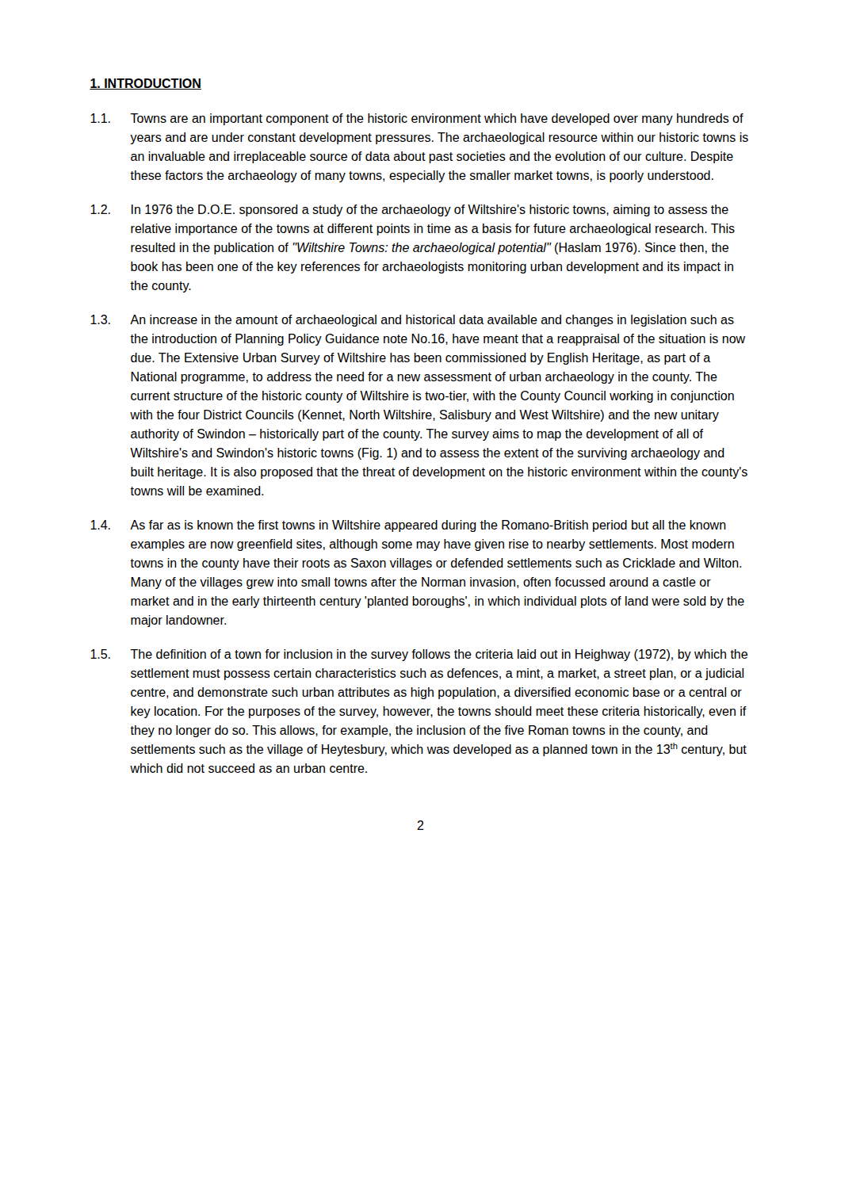1. INTRODUCTION
1.1. Towns are an important component of the historic environment which have developed over many hundreds of years and are under constant development pressures. The archaeological resource within our historic towns is an invaluable and irreplaceable source of data about past societies and the evolution of our culture. Despite these factors the archaeology of many towns, especially the smaller market towns, is poorly understood.
1.2. In 1976 the D.O.E. sponsored a study of the archaeology of Wiltshire's historic towns, aiming to assess the relative importance of the towns at different points in time as a basis for future archaeological research. This resulted in the publication of "Wiltshire Towns: the archaeological potential" (Haslam 1976). Since then, the book has been one of the key references for archaeologists monitoring urban development and its impact in the county.
1.3. An increase in the amount of archaeological and historical data available and changes in legislation such as the introduction of Planning Policy Guidance note No.16, have meant that a reappraisal of the situation is now due. The Extensive Urban Survey of Wiltshire has been commissioned by English Heritage, as part of a National programme, to address the need for a new assessment of urban archaeology in the county. The current structure of the historic county of Wiltshire is two-tier, with the County Council working in conjunction with the four District Councils (Kennet, North Wiltshire, Salisbury and West Wiltshire) and the new unitary authority of Swindon – historically part of the county. The survey aims to map the development of all of Wiltshire's and Swindon's historic towns (Fig. 1) and to assess the extent of the surviving archaeology and built heritage. It is also proposed that the threat of development on the historic environment within the county's towns will be examined.
1.4. As far as is known the first towns in Wiltshire appeared during the Romano-British period but all the known examples are now greenfield sites, although some may have given rise to nearby settlements. Most modern towns in the county have their roots as Saxon villages or defended settlements such as Cricklade and Wilton. Many of the villages grew into small towns after the Norman invasion, often focussed around a castle or market and in the early thirteenth century 'planted boroughs', in which individual plots of land were sold by the major landowner.
1.5. The definition of a town for inclusion in the survey follows the criteria laid out in Heighway (1972), by which the settlement must possess certain characteristics such as defences, a mint, a market, a street plan, or a judicial centre, and demonstrate such urban attributes as high population, a diversified economic base or a central or key location. For the purposes of the survey, however, the towns should meet these criteria historically, even if they no longer do so. This allows, for example, the inclusion of the five Roman towns in the county, and settlements such as the village of Heytesbury, which was developed as a planned town in the 13th century, but which did not succeed as an urban centre.
2